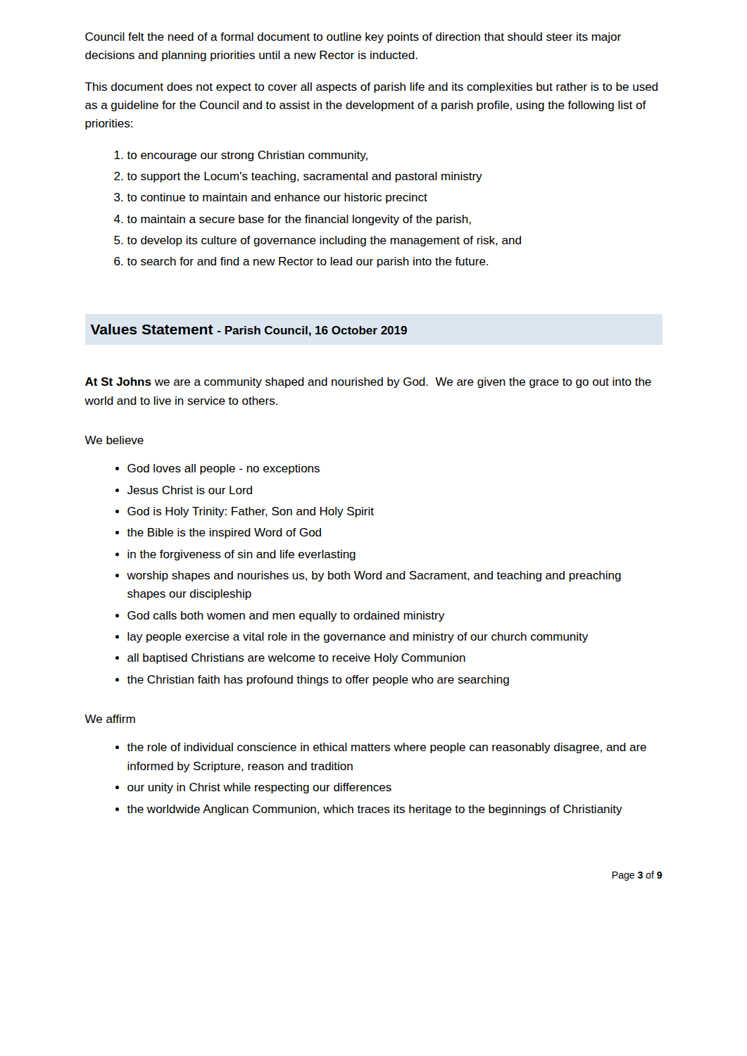Council felt the need of a formal document to outline key points of direction that should steer its major decisions and planning priorities until a new Rector is inducted.
This document does not expect to cover all aspects of parish life and its complexities but rather is to be used as a guideline for the Council and to assist in the development of a parish profile, using the following list of priorities:
to encourage our strong Christian community,
to support the Locum's teaching, sacramental and pastoral ministry
to continue to maintain and enhance our historic precinct
to maintain a secure base for the financial longevity of the parish,
to develop its culture of governance including the management of risk, and
to search for and find a new Rector to lead our parish into the future.
Values Statement - Parish Council, 16 October 2019
At St Johns we are a community shaped and nourished by God. We are given the grace to go out into the world and to live in service to others.
We believe
God loves all people - no exceptions
Jesus Christ is our Lord
God is Holy Trinity: Father, Son and Holy Spirit
the Bible is the inspired Word of God
in the forgiveness of sin and life everlasting
worship shapes and nourishes us, by both Word and Sacrament, and teaching and preaching shapes our discipleship
God calls both women and men equally to ordained ministry
lay people exercise a vital role in the governance and ministry of our church community
all baptised Christians are welcome to receive Holy Communion
the Christian faith has profound things to offer people who are searching
We affirm
the role of individual conscience in ethical matters where people can reasonably disagree, and are informed by Scripture, reason and tradition
our unity in Christ while respecting our differences
the worldwide Anglican Communion, which traces its heritage to the beginnings of Christianity
Page 3 of 9